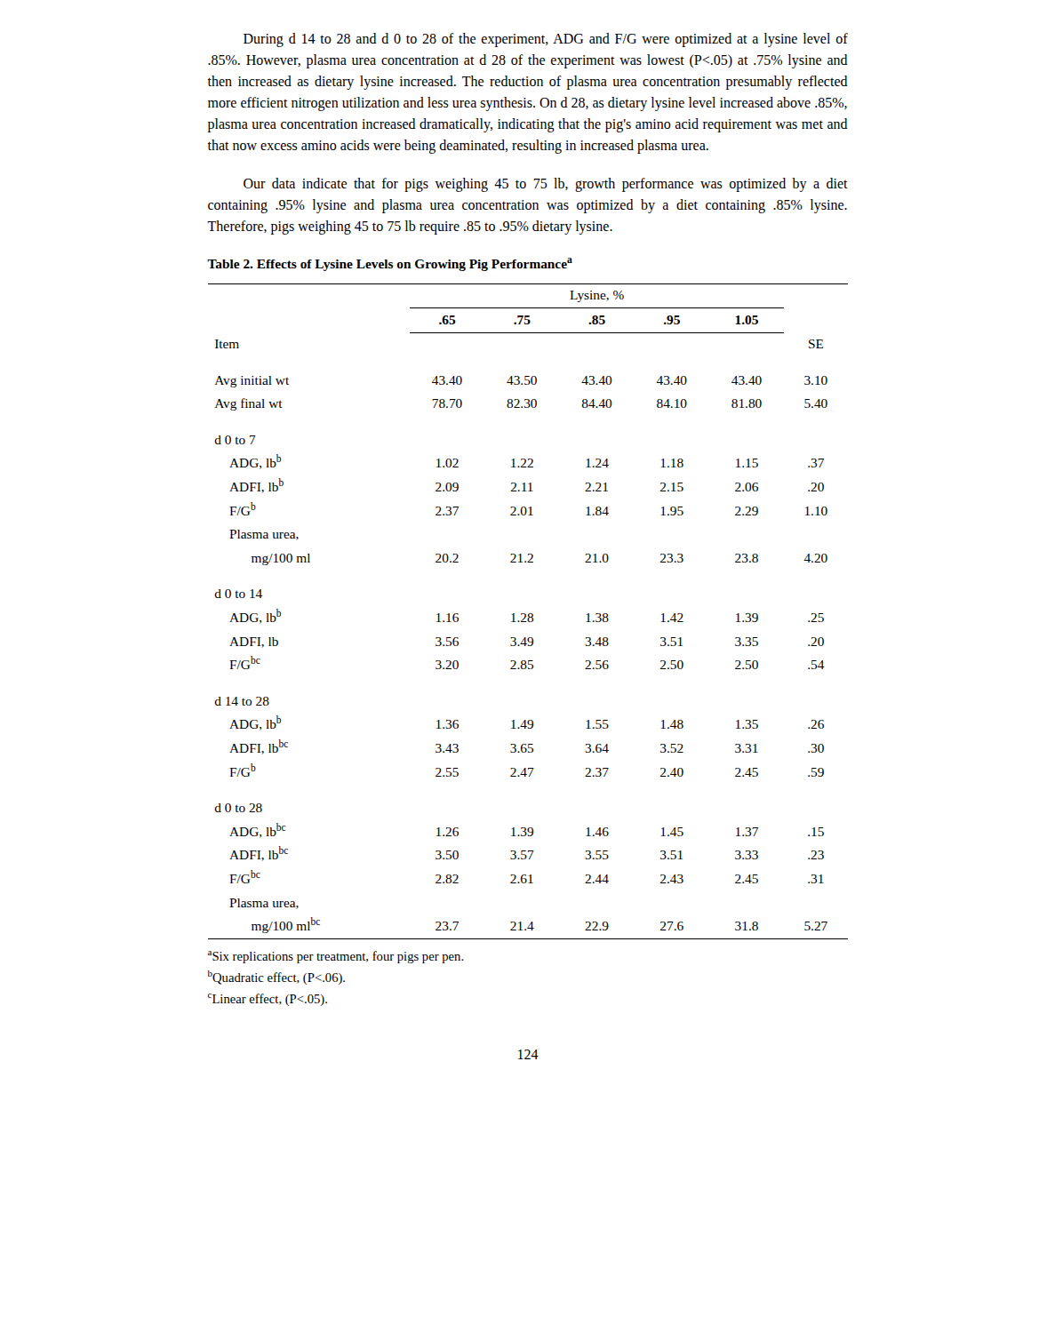During d 14 to 28 and d 0 to 28 of the experiment, ADG and F/G were optimized at a lysine level of .85%. However, plasma urea concentration at d 28 of the experiment was lowest (P<.05) at .75% lysine and then increased as dietary lysine increased. The reduction of plasma urea concentration presumably reflected more efficient nitrogen utilization and less urea synthesis. On d 28, as dietary lysine level increased above .85%, plasma urea concentration increased dramatically, indicating that the pig's amino acid requirement was met and that now excess amino acids were being deaminated, resulting in increased plasma urea.
Our data indicate that for pigs weighing 45 to 75 lb, growth performance was optimized by a diet containing .95% lysine and plasma urea concentration was optimized by a diet containing .85% lysine. Therefore, pigs weighing 45 to 75 lb require .85 to .95% dietary lysine.
Table 2. Effects of Lysine Levels on Growing Pig Performance a
| | Lysine, % | |
| --- | --- | --- |
| .65 | .75 | .85 | .95 | 1.05 |
| Item | | | | | | SE |
| Avg initial wt | 43.40 | 43.50 | 43.40 | 43.40 | 43.40 | 3.10 |
| Avg final wt | 78.70 | 82.30 | 84.40 | 84.10 | 81.80 | 5.40 |
| d 0 to 7 | | | | | | |
| ADG, lb b | 1.02 | 1.22 | 1.24 | 1.18 | 1.15 | .37 |
| ADFI, lb b | 2.09 | 2.11 | 2.21 | 2.15 | 2.06 | .20 |
| F/G b | 2.37 | 2.01 | 1.84 | 1.95 | 2.29 | 1.10 |
| Plasma urea, | | | | | | |
| mg/100 ml | 20.2 | 21.2 | 21.0 | 23.3 | 23.8 | 4.20 |
| d 0 to 14 | | | | | | |
| ADG, lb b | 1.16 | 1.28 | 1.38 | 1.42 | 1.39 | .25 |
| ADFI, lb | 3.56 | 3.49 | 3.48 | 3.51 | 3.35 | .20 |
| F/G bc | 3.20 | 2.85 | 2.56 | 2.50 | 2.50 | .54 |
| d 14 to 28 | | | | | | |
| ADG, lb b | 1.36 | 1.49 | 1.55 | 1.48 | 1.35 | .26 |
| ADFI, lb bc | 3.43 | 3.65 | 3.64 | 3.52 | 3.31 | .30 |
| F/G b | 2.55 | 2.47 | 2.37 | 2.40 | 2.45 | .59 |
| d 0 to 28 | | | | | | |
| ADG, lb bc | 1.26 | 1.39 | 1.46 | 1.45 | 1.37 | .15 |
| ADFI, lb bc | 3.50 | 3.57 | 3.55 | 3.51 | 3.33 | .23 |
| F/G bc | 2.82 | 2.61 | 2.44 | 2.43 | 2.45 | .31 |
| Plasma urea, | | | | | | |
| mg/100 ml bc | 23.7 | 21.4 | 22.9 | 27.6 | 31.8 | 5.27 |
aSix replications per treatment, four pigs per pen.
bQuadratic effect, (P<.06).
cLinear effect, (P<.05).
124